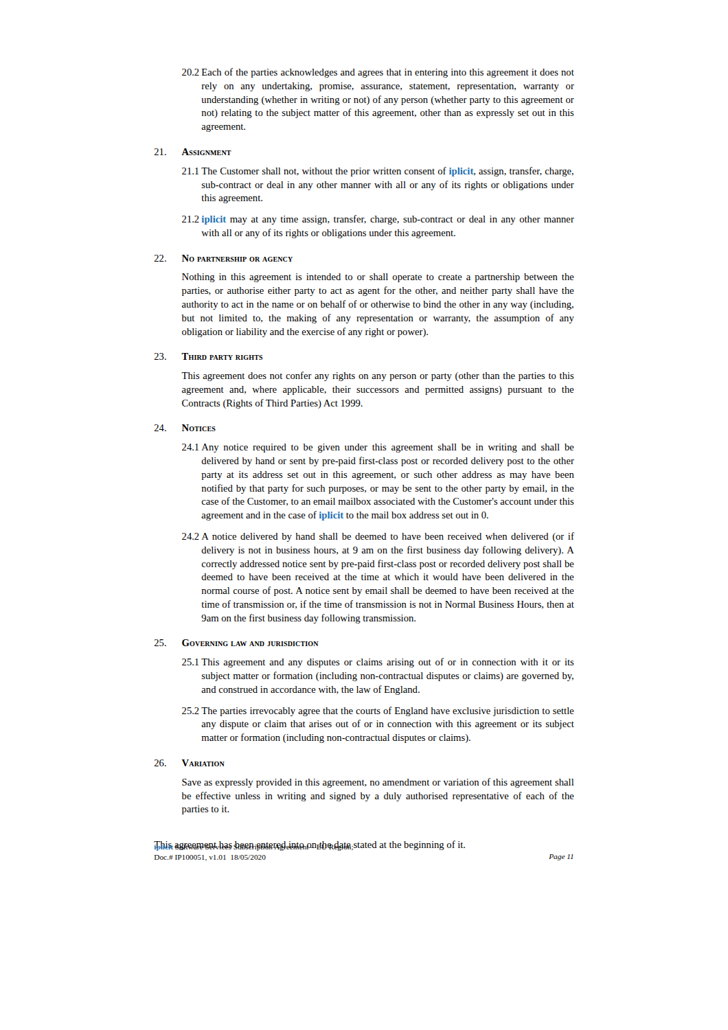20.2
Each of the parties acknowledges and agrees that in entering into this agreement it does not rely on any undertaking, promise, assurance, statement, representation, warranty or understanding (whether in writing or not) of any person (whether party to this agreement or not) relating to the subject matter of this agreement, other than as expressly set out in this agreement.
21.
Assignment
21.1
The Customer shall not, without the prior written consent of iplicit, assign, transfer, charge, sub-contract or deal in any other manner with all or any of its rights or obligations under this agreement.
21.2
iplicit may at any time assign, transfer, charge, sub-contract or deal in any other manner with all or any of its rights or obligations under this agreement.
22.
No partnership or agency
Nothing in this agreement is intended to or shall operate to create a partnership between the parties, or authorise either party to act as agent for the other, and neither party shall have the authority to act in the name or on behalf of or otherwise to bind the other in any way (including, but not limited to, the making of any representation or warranty, the assumption of any obligation or liability and the exercise of any right or power).
23.
Third party rights
This agreement does not confer any rights on any person or party (other than the parties to this agreement and, where applicable, their successors and permitted assigns) pursuant to the Contracts (Rights of Third Parties) Act 1999.
24.
Notices
24.1
Any notice required to be given under this agreement shall be in writing and shall be delivered by hand or sent by pre-paid first-class post or recorded delivery post to the other party at its address set out in this agreement, or such other address as may have been notified by that party for such purposes, or may be sent to the other party by email, in the case of the Customer, to an email mailbox associated with the Customer's account under this agreement and in the case of iplicit to the mail box address set out in 0.
24.2
A notice delivered by hand shall be deemed to have been received when delivered (or if delivery is not in business hours, at 9 am on the first business day following delivery). A correctly addressed notice sent by pre-paid first-class post or recorded delivery post shall be deemed to have been received at the time at which it would have been delivered in the normal course of post. A notice sent by email shall be deemed to have been received at the time of transmission or, if the time of transmission is not in Normal Business Hours, then at 9am on the first business day following transmission.
25.
Governing law and jurisdiction
25.1
This agreement and any disputes or claims arising out of or in connection with it or its subject matter or formation (including non-contractual disputes or claims) are governed by, and construed in accordance with, the law of England.
25.2
The parties irrevocably agree that the courts of England have exclusive jurisdiction to settle any dispute or claim that arises out of or in connection with this agreement or its subject matter or formation (including non-contractual disputes or claims).
26.
Variation
Save as expressly provided in this agreement, no amendment or variation of this agreement shall be effective unless in writing and signed by a duly authorised representative of each of the parties to it.
This agreement has been entered into on the date stated at the beginning of it.
iplicit Software Services Subscription Agreement – EU Region;
Doc.# IP100051, v1.01 18/05/2020
Page 11